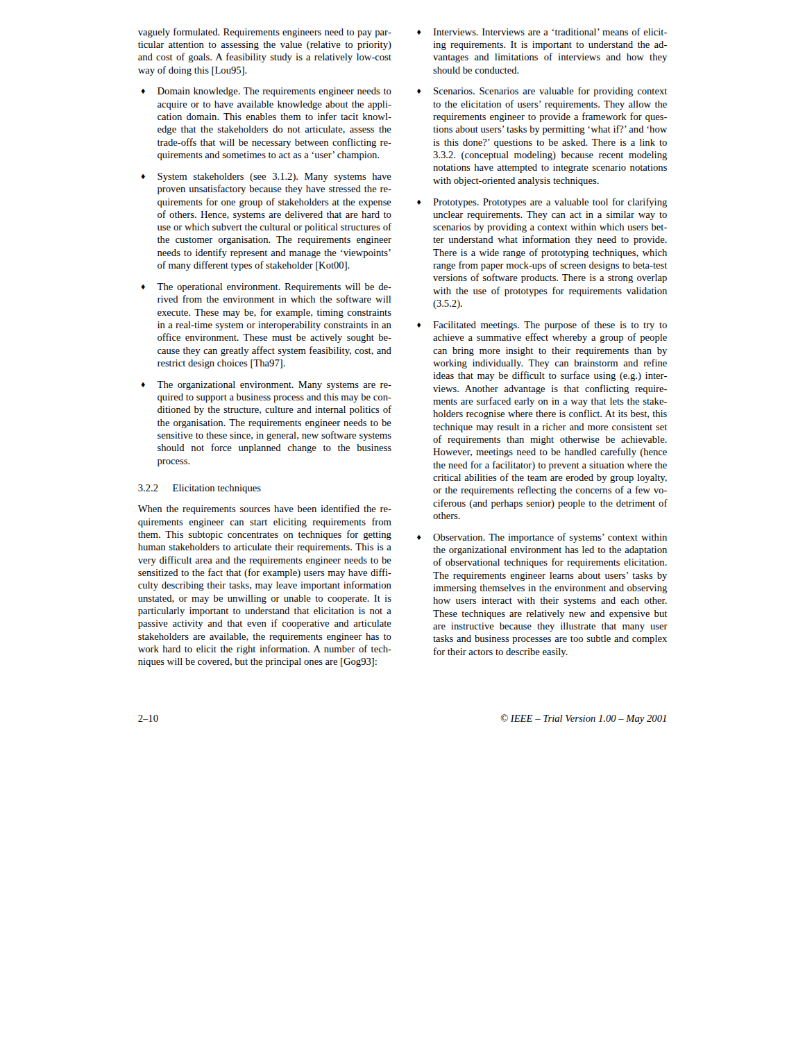vaguely formulated. Requirements engineers need to pay particular attention to assessing the value (relative to priority) and cost of goals. A feasibility study is a relatively low-cost way of doing this [Lou95].
Domain knowledge. The requirements engineer needs to acquire or to have available knowledge about the application domain. This enables them to infer tacit knowledge that the stakeholders do not articulate, assess the trade-offs that will be necessary between conflicting requirements and sometimes to act as a ‘user’ champion.
System stakeholders (see 3.1.2). Many systems have proven unsatisfactory because they have stressed the requirements for one group of stakeholders at the expense of others. Hence, systems are delivered that are hard to use or which subvert the cultural or political structures of the customer organisation. The requirements engineer needs to identify represent and manage the ‘viewpoints’ of many different types of stakeholder [Kot00].
The operational environment. Requirements will be derived from the environment in which the software will execute. These may be, for example, timing constraints in a real-time system or interoperability constraints in an office environment. These must be actively sought because they can greatly affect system feasibility, cost, and restrict design choices [Tha97].
The organizational environment. Many systems are required to support a business process and this may be conditioned by the structure, culture and internal politics of the organisation. The requirements engineer needs to be sensitive to these since, in general, new software systems should not force unplanned change to the business process.
3.2.2 Elicitation techniques
When the requirements sources have been identified the requirements engineer can start eliciting requirements from them. This subtopic concentrates on techniques for getting human stakeholders to articulate their requirements. This is a very difficult area and the requirements engineer needs to be sensitized to the fact that (for example) users may have difficulty describing their tasks, may leave important information unstated, or may be unwilling or unable to cooperate. It is particularly important to understand that elicitation is not a passive activity and that even if cooperative and articulate stakeholders are available, the requirements engineer has to work hard to elicit the right information. A number of techniques will be covered, but the principal ones are [Gog93]:
Interviews. Interviews are a ‘traditional’ means of eliciting requirements. It is important to understand the advantages and limitations of interviews and how they should be conducted.
Scenarios. Scenarios are valuable for providing context to the elicitation of users’ requirements. They allow the requirements engineer to provide a framework for questions about users’ tasks by permitting ‘what if?’ and ‘how is this done?’ questions to be asked. There is a link to 3.3.2. (conceptual modeling) because recent modeling notations have attempted to integrate scenario notations with object-oriented analysis techniques.
Prototypes. Prototypes are a valuable tool for clarifying unclear requirements. They can act in a similar way to scenarios by providing a context within which users better understand what information they need to provide. There is a wide range of prototyping techniques, which range from paper mock-ups of screen designs to beta-test versions of software products. There is a strong overlap with the use of prototypes for requirements validation (3.5.2).
Facilitated meetings. The purpose of these is to try to achieve a summative effect whereby a group of people can bring more insight to their requirements than by working individually. They can brainstorm and refine ideas that may be difficult to surface using (e.g.) interviews. Another advantage is that conflicting requirements are surfaced early on in a way that lets the stakeholders recognise where there is conflict. At its best, this technique may result in a richer and more consistent set of requirements than might otherwise be achievable. However, meetings need to be handled carefully (hence the need for a facilitator) to prevent a situation where the critical abilities of the team are eroded by group loyalty, or the requirements reflecting the concerns of a few vociferous (and perhaps senior) people to the detriment of others.
Observation. The importance of systems’ context within the organizational environment has led to the adaptation of observational techniques for requirements elicitation. The requirements engineer learns about users’ tasks by immersing themselves in the environment and observing how users interact with their systems and each other. These techniques are relatively new and expensive but are instructive because they illustrate that many user tasks and business processes are too subtle and complex for their actors to describe easily.
2–10
© IEEE – Trial Version 1.00 – May 2001